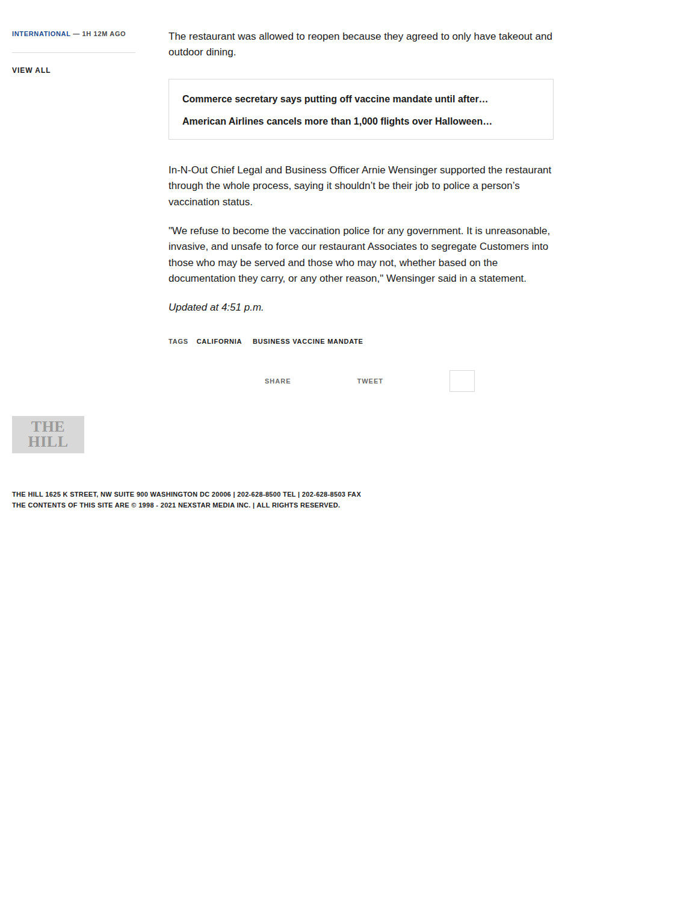INTERNATIONAL — 1H 12M AGO
VIEW ALL
The restaurant was allowed to reopen because they agreed to only have takeout and outdoor dining.
Commerce secretary says putting off vaccine mandate until after… American Airlines cancels more than 1,000 flights over Halloween…
In-N-Out Chief Legal and Business Officer Arnie Wensinger supported the restaurant through the whole process, saying it shouldn’t be their job to police a person’s vaccination status.
"We refuse to become the vaccination police for any government. It is unreasonable, invasive, and unsafe to force our restaurant Associates to segregate Customers into those who may be served and those who may not, whether based on the documentation they carry, or any other reason," Wensinger said in a statement.
Updated at 4:51 p.m.
TAGS CALIFORNIA BUSINESS VACCINE MANDATE
SHARE TWEET
THE HILL
THE HILL 1625 K STREET, NW SUITE 900 WASHINGTON DC 20006 | 202-628-8500 TEL | 202-628-8503 FAX
THE CONTENTS OF THIS SITE ARE © 1998 - 2021 NEXSTAR MEDIA INC. | ALL RIGHTS RESERVED.